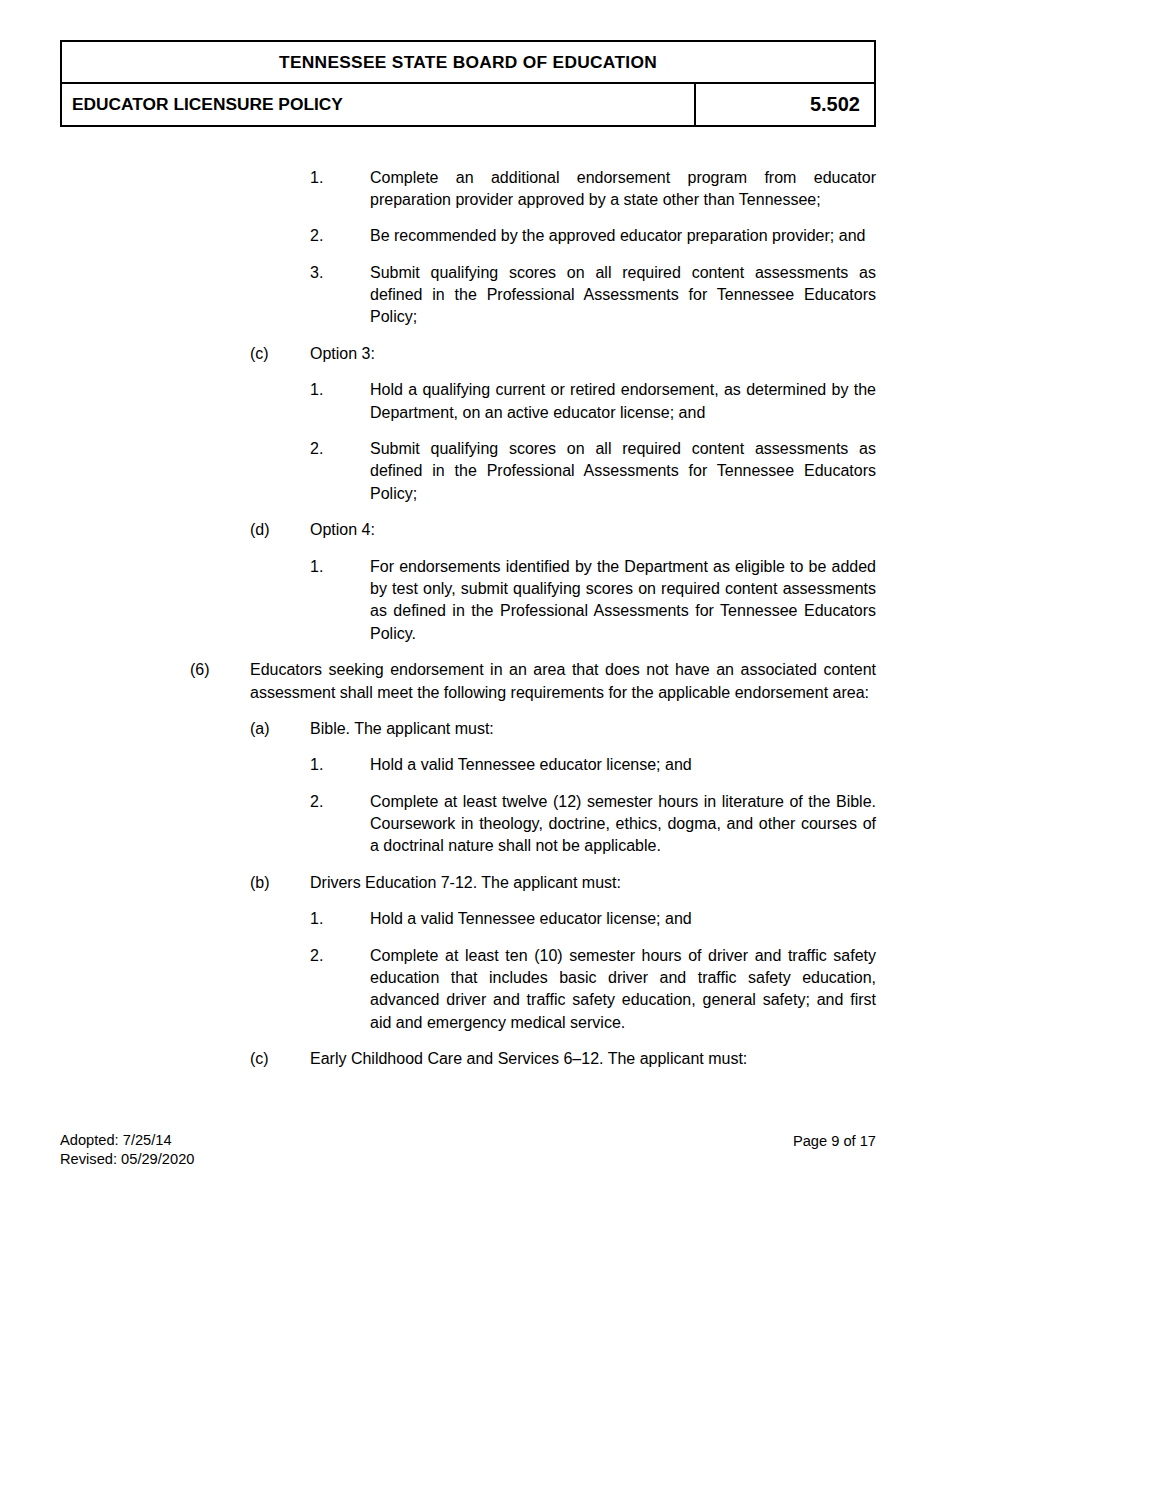TENNESSEE STATE BOARD OF EDUCATION
EDUCATOR LICENSURE POLICY
5.502
1.
Complete an additional endorsement program from educator preparation provider approved by a state other than Tennessee;
2.
Be recommended by the approved educator preparation provider; and
3.
Submit qualifying scores on all required content assessments as defined in the Professional Assessments for Tennessee Educators Policy;
(c)
Option 3:
1.
Hold a qualifying current or retired endorsement, as determined by the Department, on an active educator license; and
2.
Submit qualifying scores on all required content assessments as defined in the Professional Assessments for Tennessee Educators Policy;
(d)
Option 4:
1.
For endorsements identified by the Department as eligible to be added by test only, submit qualifying scores on required content assessments as defined in the Professional Assessments for Tennessee Educators Policy.
(6)
Educators seeking endorsement in an area that does not have an associated content assessment shall meet the following requirements for the applicable endorsement area:
(a)
Bible. The applicant must:
1.
Hold a valid Tennessee educator license; and
2.
Complete at least twelve (12) semester hours in literature of the Bible. Coursework in theology, doctrine, ethics, dogma, and other courses of a doctrinal nature shall not be applicable.
(b)
Drivers Education 7-12. The applicant must:
1.
Hold a valid Tennessee educator license; and
2.
Complete at least ten (10) semester hours of driver and traffic safety education that includes basic driver and traffic safety education, advanced driver and traffic safety education, general safety; and first aid and emergency medical service.
(c)
Early Childhood Care and Services 6–12. The applicant must:
Adopted: 7/25/14
Revised: 05/29/2020
Page 9 of 17